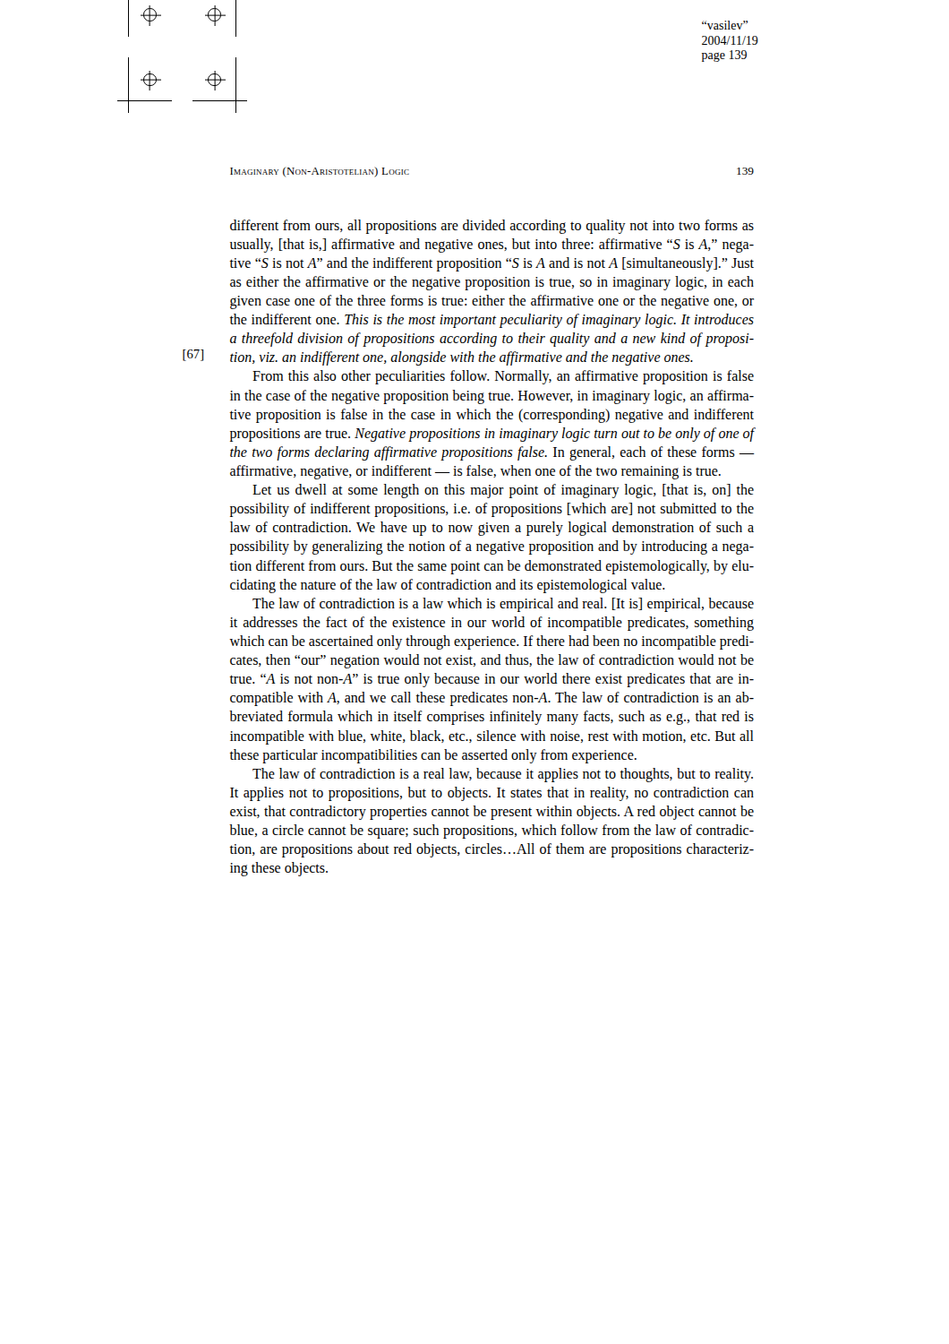“vasilev”
2004/11/19
page 139
Imaginary (Non-Aristotelian) Logic 139
[67]
different from ours, all propositions are divided according to quality not into two forms as usually, [that is,] affirmative and negative ones, but into three: affirmative “S is A,” negative “S is not A” and the indifferent proposition “S is A and is not A [simultaneously].” Just as either the affirmative or the negative proposition is true, so in imaginary logic, in each given case one of the three forms is true: either the affirmative one or the negative one, or the indifferent one. This is the most important peculiarity of imaginary logic. It introduces a threefold division of propositions according to their quality and a new kind of proposition, viz. an indifferent one, alongside with the affirmative and the negative ones.
From this also other peculiarities follow. Normally, an affirmative proposition is false in the case of the negative proposition being true. However, in imaginary logic, an affirmative proposition is false in the case in which the (corresponding) negative and indifferent propositions are true. Negative propositions in imaginary logic turn out to be only of one of the two forms declaring affirmative propositions false. In general, each of these forms — affirmative, negative, or indifferent — is false, when one of the two remaining is true.
Let us dwell at some length on this major point of imaginary logic, [that is, on] the possibility of indifferent propositions, i.e. of propositions [which are] not submitted to the law of contradiction. We have up to now given a purely logical demonstration of such a possibility by generalizing the notion of a negative proposition and by introducing a negation different from ours. But the same point can be demonstrated epistemologically, by elucidating the nature of the law of contradiction and its epistemological value.
The law of contradiction is a law which is empirical and real. [It is] empirical, because it addresses the fact of the existence in our world of incompatible predicates, something which can be ascertained only through experience. If there had been no incompatible predicates, then “our” negation would not exist, and thus, the law of contradiction would not be true. “A is not non-A” is true only because in our world there exist predicates that are incompatible with A, and we call these predicates non-A. The law of contradiction is an abbreviated formula which in itself comprises infinitely many facts, such as e.g., that red is incompatible with blue, white, black, etc., silence with noise, rest with motion, etc. But all these particular incompatibilities can be asserted only from experience.
The law of contradiction is a real law, because it applies not to thoughts, but to reality. It applies not to propositions, but to objects. It states that in reality, no contradiction can exist, that contradictory properties cannot be present within objects. A red object cannot be blue, a circle cannot be square; such propositions, which follow from the law of contradiction, are propositions about red objects, circles…All of them are propositions characterizing these objects.